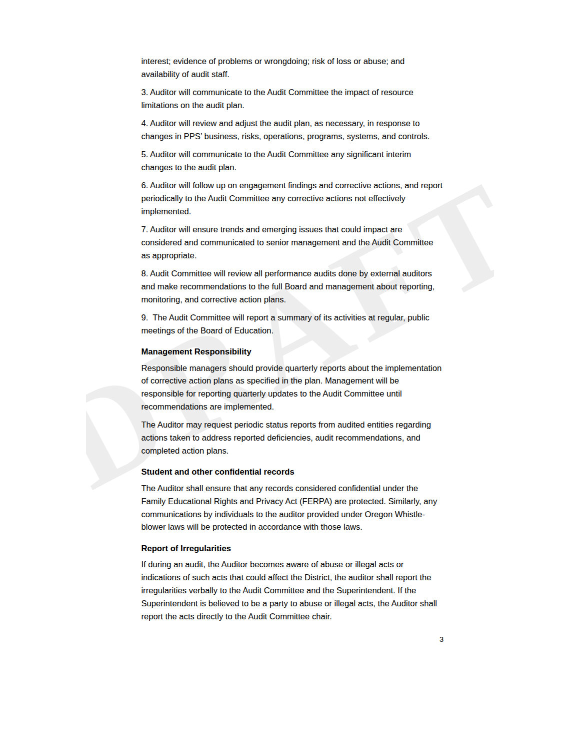DRAFT
interest; evidence of problems or wrongdoing; risk of loss or abuse; and availability of audit staff.
3. Auditor will communicate to the Audit Committee the impact of resource limitations on the audit plan.
4. Auditor will review and adjust the audit plan, as necessary, in response to changes in PPS’ business, risks, operations, programs, systems, and controls.
5. Auditor will communicate to the Audit Committee any significant interim changes to the audit plan.
6. Auditor will follow up on engagement findings and corrective actions, and report periodically to the Audit Committee any corrective actions not effectively implemented.
7. Auditor will ensure trends and emerging issues that could impact are considered and communicated to senior management and the Audit Committee as appropriate.
8. Audit Committee will review all performance audits done by external auditors and make recommendations to the full Board and management about reporting, monitoring, and corrective action plans.
9. The Audit Committee will report a summary of its activities at regular, public meetings of the Board of Education.
Management Responsibility
Responsible managers should provide quarterly reports about the implementation of corrective action plans as specified in the plan. Management will be responsible for reporting quarterly updates to the Audit Committee until recommendations are implemented.
The Auditor may request periodic status reports from audited entities regarding actions taken to address reported deficiencies, audit recommendations, and completed action plans.
Student and other confidential records
The Auditor shall ensure that any records considered confidential under the Family Educational Rights and Privacy Act (FERPA) are protected. Similarly, any communications by individuals to the auditor provided under Oregon Whistle-blower laws will be protected in accordance with those laws.
Report of Irregularities
If during an audit, the Auditor becomes aware of abuse or illegal acts or indications of such acts that could affect the District, the auditor shall report the irregularities verbally to the Audit Committee and the Superintendent. If the Superintendent is believed to be a party to abuse or illegal acts, the Auditor shall report the acts directly to the Audit Committee chair.
3